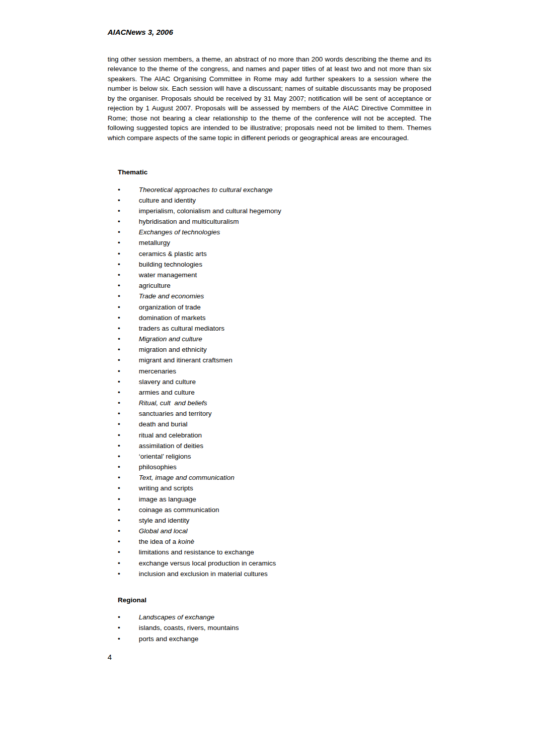AIACNews 3, 2006
ting other session members, a theme, an abstract of no more than 200 words describing the theme and its relevance to the theme of the congress, and names and paper titles of at least two and not more than six speakers. The AIAC Organising Committee in Rome may add further speakers to a session where the number is below six. Each session will have a discussant; names of suitable discussants may be proposed by the organiser. Proposals should be received by 31 May 2007; notification will be sent of acceptance or rejection by 1 August 2007. Proposals will be assessed by members of the AIAC Directive Committee in Rome; those not bearing a clear relationship to the theme of the conference will not be accepted. The following suggested topics are intended to be illustrative; proposals need not be limited to them. Themes which compare aspects of the same topic in different periods or geographical areas are encouraged.
Thematic
Theoretical approaches to cultural exchange
culture and identity
imperialism, colonialism and cultural hegemony
hybridisation and multiculturalism
Exchanges of technologies
metallurgy
ceramics & plastic arts
building technologies
water management
agriculture
Trade and economies
organization of trade
domination of markets
traders as cultural mediators
Migration and culture
migration and ethnicity
migrant and itinerant craftsmen
mercenaries
slavery and culture
armies and culture
Ritual, cult and beliefs
sanctuaries and territory
death and burial
ritual and celebration
assimilation of deities
‘oriental’ religions
philosophies
Text, image and communication
writing and scripts
image as language
coinage as communication
style and identity
Global and local
the idea of a koinè
limitations and resistance to exchange
exchange versus local production in ceramics
inclusion and exclusion in material cultures
Regional
Landscapes of exchange
islands, coasts, rivers, mountains
ports and exchange
4